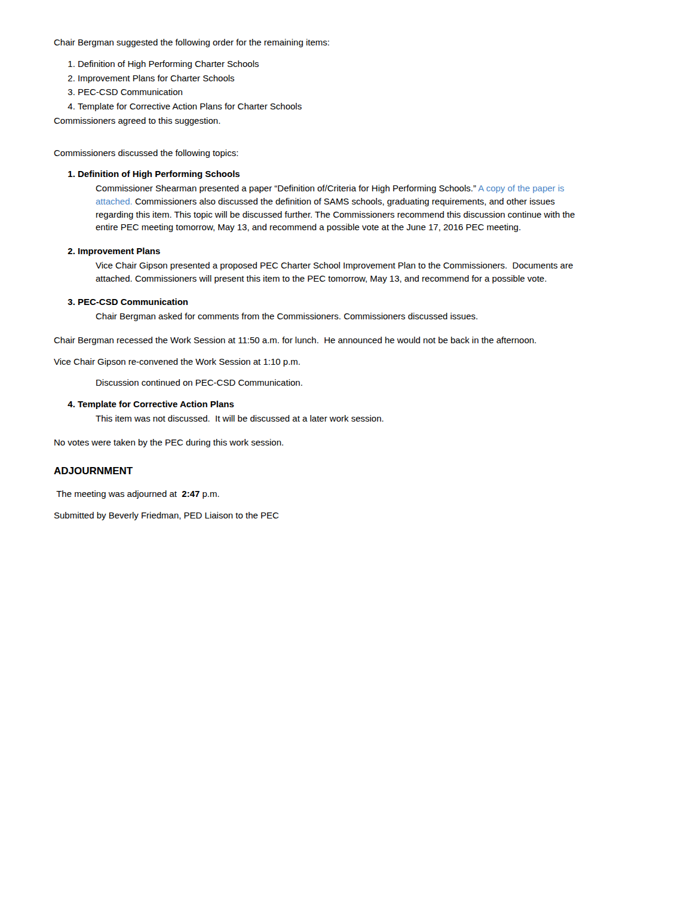Chair Bergman suggested the following order for the remaining items:
Definition of High Performing Charter Schools
Improvement Plans for Charter Schools
PEC-CSD Communication
Template for Corrective Action Plans for Charter Schools
Commissioners agreed to this suggestion.
Commissioners discussed the following topics:
Definition of High Performing Schools
Commissioner Shearman presented a paper “Definition of/Criteria for High Performing Schools.” A copy of the paper is attached. Commissioners also discussed the definition of SAMS schools, graduating requirements, and other issues regarding this item. This topic will be discussed further. The Commissioners recommend this discussion continue with the entire PEC meeting tomorrow, May 13, and recommend a possible vote at the June 17, 2016 PEC meeting.
Improvement Plans
Vice Chair Gipson presented a proposed PEC Charter School Improvement Plan to the Commissioners. Documents are attached. Commissioners will present this item to the PEC tomorrow, May 13, and recommend for a possible vote.
PEC-CSD Communication
Chair Bergman asked for comments from the Commissioners. Commissioners discussed issues.
Chair Bergman recessed the Work Session at 11:50 a.m. for lunch. He announced he would not be back in the afternoon.
Vice Chair Gipson re-convened the Work Session at 1:10 p.m.
Discussion continued on PEC-CSD Communication.
Template for Corrective Action Plans
This item was not discussed. It will be discussed at a later work session.
No votes were taken by the PEC during this work session.
ADJOURNMENT
The meeting was adjourned at 2:47 p.m.
Submitted by Beverly Friedman, PED Liaison to the PEC